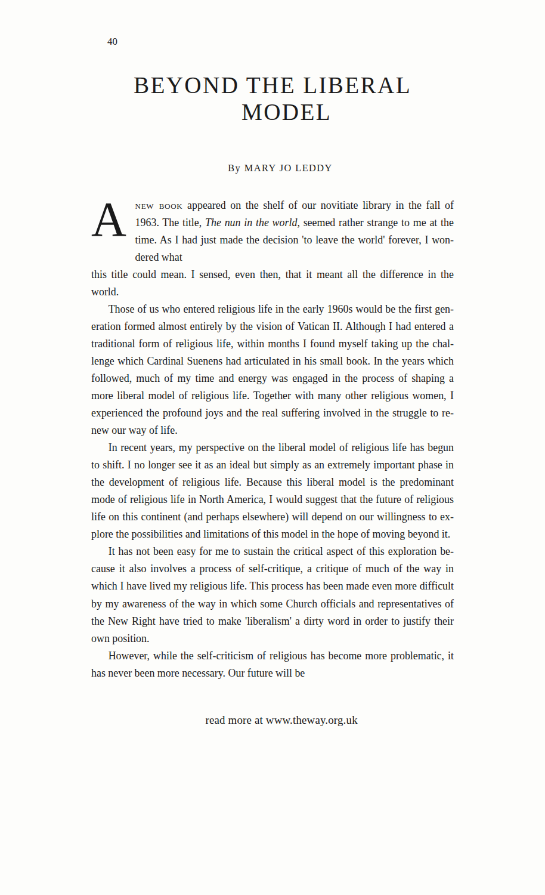40
BEYOND THE LIBERALMODEL
By MARY JO LEDDY
A
new book appeared on the shelf of our novitiate library in the fall of 1963. The title, The nun in the world, seemed rather strange to me at the time. As I had just made the decision 'to leave the world' forever, I wondered what
this title could mean. I sensed, even then, that it meant all the difference in the world.
Those of us who entered religious life in the early 1960s would be the first generation formed almost entirely by the vision of Vatican II. Although I had entered a traditional form of religious life, within months I found myself taking up the challenge which Cardinal Suenens had articulated in his small book. In the years which followed, much of my time and energy was engaged in the process of shaping a more liberal model of religious life. Together with many other religious women, I experienced the profound joys and the real suffering involved in the struggle to renew our way of life.
In recent years, my perspective on the liberal model of religious life has begun to shift. I no longer see it as an ideal but simply as an extremely important phase in the development of religious life. Because this liberal model is the predominant mode of religious life in North America, I would suggest that the future of religious life on this continent (and perhaps elsewhere) will depend on our willingness to explore the possibilities and limitations of this model in the hope of moving beyond it.
It has not been easy for me to sustain the critical aspect of this exploration because it also involves a process of self-critique, a critique of much of the way in which I have lived my religious life. This process has been made even more difficult by my awareness of the way in which some Church officials and representatives of the New Right have tried to make 'liberalism' a dirty word in order to justify their own position.
However, while the self-criticism of religious has become more problematic, it has never been more necessary. Our future will be
read more at www.theway.org.uk